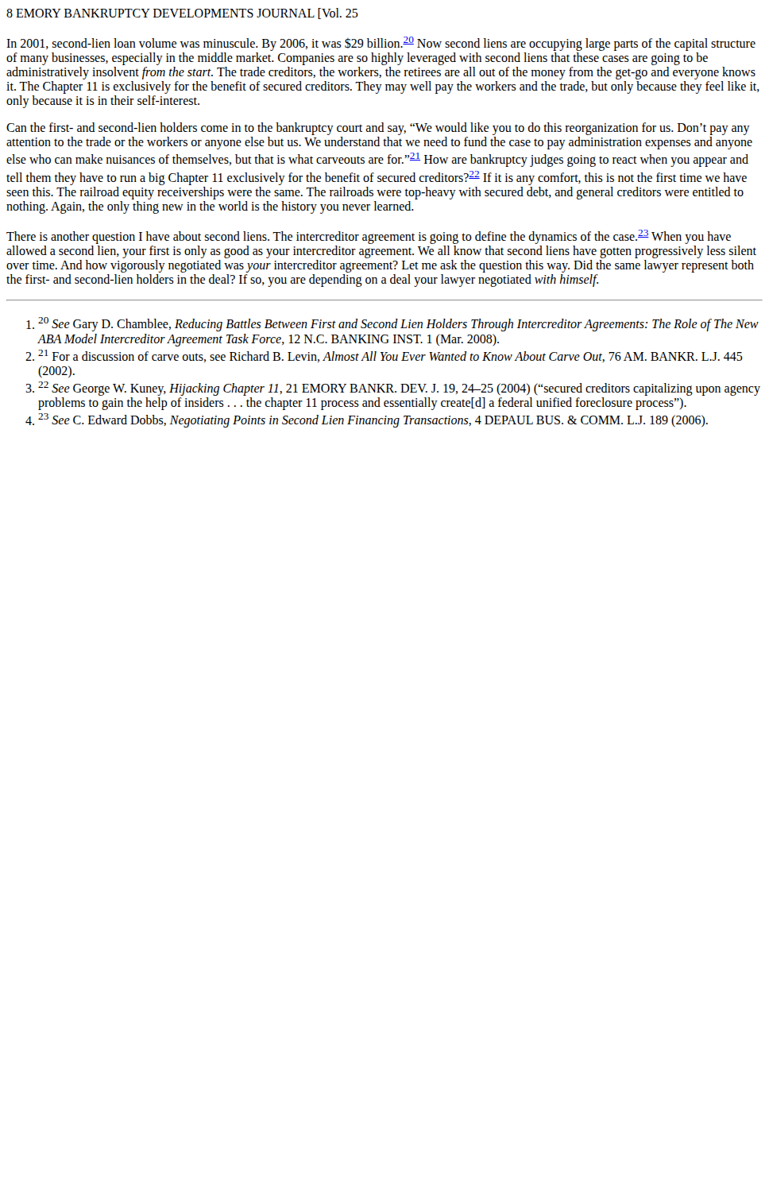8 EMORY BANKRUPTCY DEVELOPMENTS JOURNAL [Vol. 25
In 2001, second-lien loan volume was minuscule. By 2006, it was $29 billion.20 Now second liens are occupying large parts of the capital structure of many businesses, especially in the middle market. Companies are so highly leveraged with second liens that these cases are going to be administratively insolvent from the start. The trade creditors, the workers, the retirees are all out of the money from the get-go and everyone knows it. The Chapter 11 is exclusively for the benefit of secured creditors. They may well pay the workers and the trade, but only because they feel like it, only because it is in their self-interest.
Can the first- and second-lien holders come in to the bankruptcy court and say, “We would like you to do this reorganization for us. Don’t pay any attention to the trade or the workers or anyone else but us. We understand that we need to fund the case to pay administration expenses and anyone else who can make nuisances of themselves, but that is what carveouts are for.”21 How are bankruptcy judges going to react when you appear and tell them they have to run a big Chapter 11 exclusively for the benefit of secured creditors?22 If it is any comfort, this is not the first time we have seen this. The railroad equity receiverships were the same. The railroads were top-heavy with secured debt, and general creditors were entitled to nothing. Again, the only thing new in the world is the history you never learned.
There is another question I have about second liens. The intercreditor agreement is going to define the dynamics of the case.23 When you have allowed a second lien, your first is only as good as your intercreditor agreement. We all know that second liens have gotten progressively less silent over time. And how vigorously negotiated was your intercreditor agreement? Let me ask the question this way. Did the same lawyer represent both the first- and second-lien holders in the deal? If so, you are depending on a deal your lawyer negotiated with himself.
20 See Gary D. Chamblee, Reducing Battles Between First and Second Lien Holders Through Intercreditor Agreements: The Role of The New ABA Model Intercreditor Agreement Task Force, 12 N.C. BANKING INST. 1 (Mar. 2008).
21 For a discussion of carve outs, see Richard B. Levin, Almost All You Ever Wanted to Know About Carve Out, 76 AM. BANKR. L.J. 445 (2002).
22 See George W. Kuney, Hijacking Chapter 11, 21 EMORY BANKR. DEV. J. 19, 24–25 (2004) (“secured creditors capitalizing upon agency problems to gain the help of insiders . . . the chapter 11 process and essentially create[d] a federal unified foreclosure process”).
23 See C. Edward Dobbs, Negotiating Points in Second Lien Financing Transactions, 4 DEPAUL BUS. & COMM. L.J. 189 (2006).